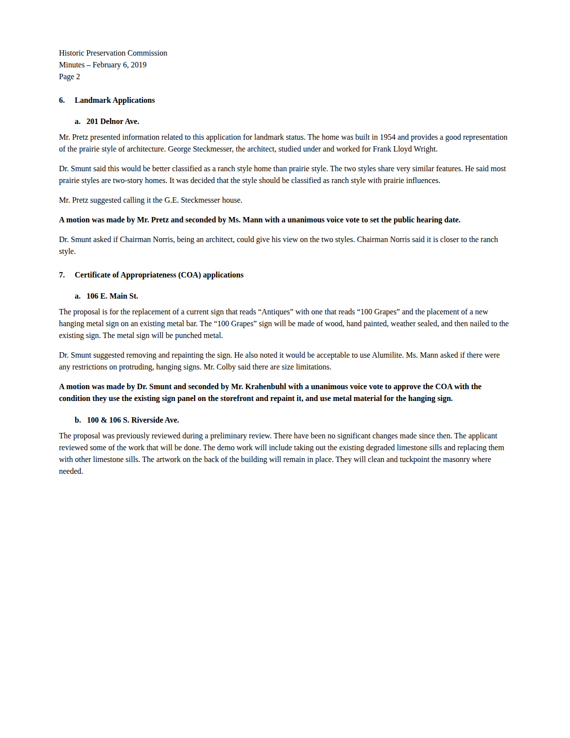Historic Preservation Commission
Minutes – February 6, 2019
Page 2
6. Landmark Applications
a. 201 Delnor Ave.
Mr. Pretz presented information related to this application for landmark status. The home was built in 1954 and provides a good representation of the prairie style of architecture. George Steckmesser, the architect, studied under and worked for Frank Lloyd Wright.
Dr. Smunt said this would be better classified as a ranch style home than prairie style. The two styles share very similar features. He said most prairie styles are two-story homes. It was decided that the style should be classified as ranch style with prairie influences.
Mr. Pretz suggested calling it the G.E. Steckmesser house.
A motion was made by Mr. Pretz and seconded by Ms. Mann with a unanimous voice vote to set the public hearing date.
Dr. Smunt asked if Chairman Norris, being an architect, could give his view on the two styles. Chairman Norris said it is closer to the ranch style.
7. Certificate of Appropriateness (COA) applications
a. 106 E. Main St.
The proposal is for the replacement of a current sign that reads “Antiques” with one that reads “100 Grapes” and the placement of a new hanging metal sign on an existing metal bar. The “100 Grapes” sign will be made of wood, hand painted, weather sealed, and then nailed to the existing sign. The metal sign will be punched metal.
Dr. Smunt suggested removing and repainting the sign. He also noted it would be acceptable to use Alumilite. Ms. Mann asked if there were any restrictions on protruding, hanging signs. Mr. Colby said there are size limitations.
A motion was made by Dr. Smunt and seconded by Mr. Krahenbuhl with a unanimous voice vote to approve the COA with the condition they use the existing sign panel on the storefront and repaint it, and use metal material for the hanging sign.
b. 100 & 106 S. Riverside Ave.
The proposal was previously reviewed during a preliminary review. There have been no significant changes made since then. The applicant reviewed some of the work that will be done. The demo work will include taking out the existing degraded limestone sills and replacing them with other limestone sills. The artwork on the back of the building will remain in place. They will clean and tuckpoint the masonry where needed.